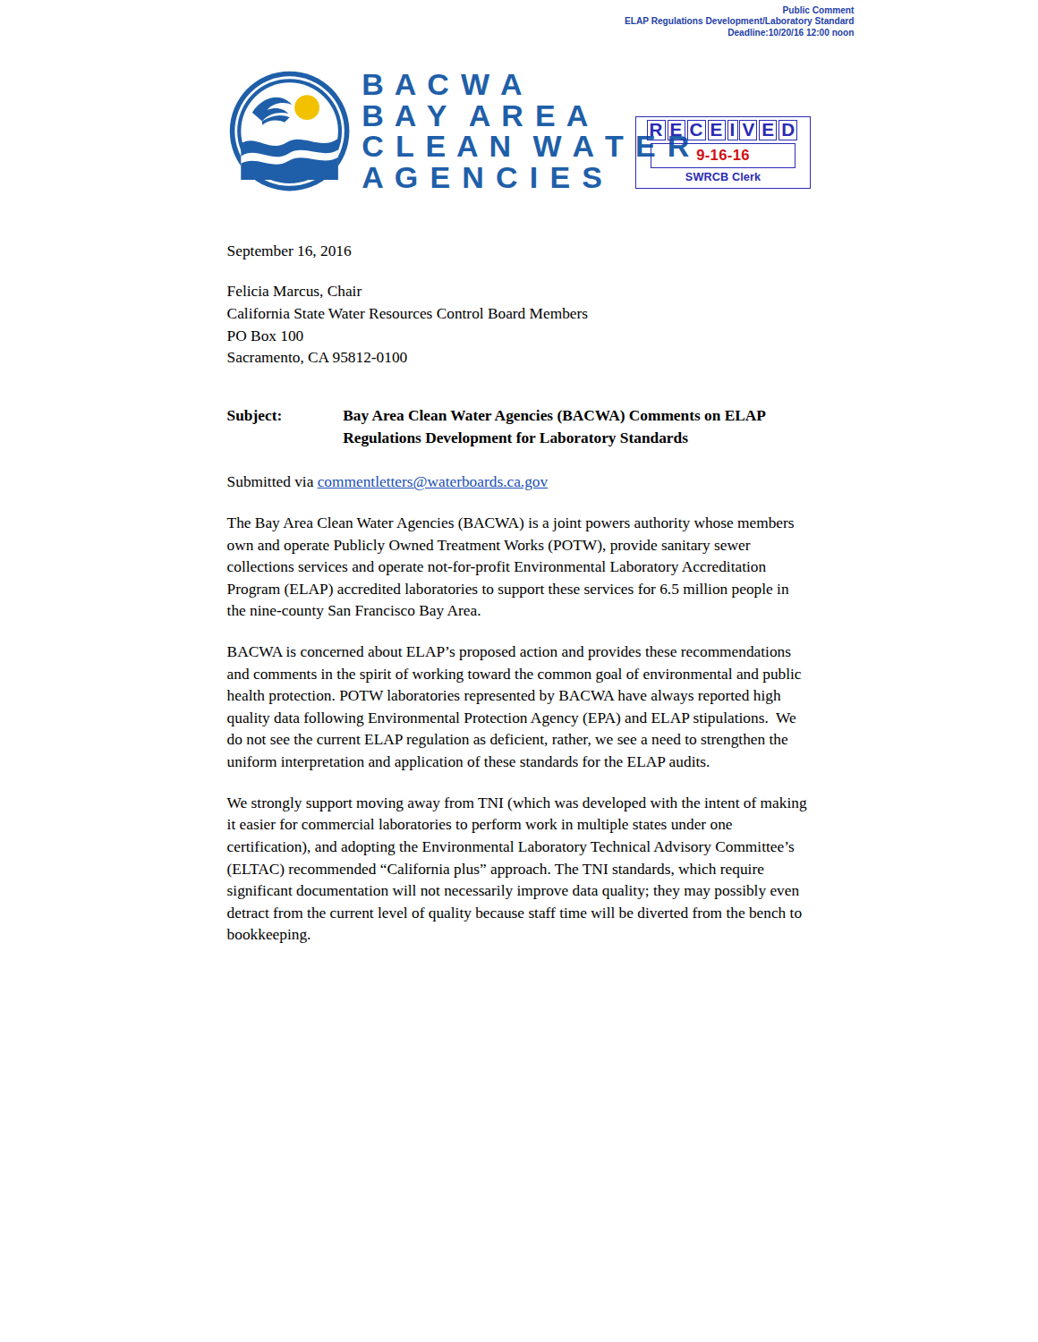Public Comment
ELAP Regulations Development/Laboratory Standard
Deadline:10/20/16 12:00 noon
B A C W A
B A Y A R E A
C L E A N W A T E R
A G E N C I E S
RECEIVED
9-16-16
SWRCB Clerk
September 16, 2016
Felicia Marcus, Chair
California State Water Resources Control Board Members
PO Box 100
Sacramento, CA 95812-0100
Subject:
Bay Area Clean Water Agencies (BACWA) Comments on ELAP Regulations Development for Laboratory Standards
Submitted via commentletters@waterboards.ca.gov
The Bay Area Clean Water Agencies (BACWA) is a joint powers authority whose members own and operate Publicly Owned Treatment Works (POTW), provide sanitary sewer collections services and operate not-for-profit Environmental Laboratory Accreditation Program (ELAP) accredited laboratories to support these services for 6.5 million people in the nine-county San Francisco Bay Area.
BACWA is concerned about ELAP’s proposed action and provides these recommendations and comments in the spirit of working toward the common goal of environmental and public health protection. POTW laboratories represented by BACWA have always reported high quality data following Environmental Protection Agency (EPA) and ELAP stipulations. We do not see the current ELAP regulation as deficient, rather, we see a need to strengthen the uniform interpretation and application of these standards for the ELAP audits.
We strongly support moving away from TNI (which was developed with the intent of making it easier for commercial laboratories to perform work in multiple states under one certification), and adopting the Environmental Laboratory Technical Advisory Committee’s (ELTAC) recommended “California plus” approach. The TNI standards, which require significant documentation will not necessarily improve data quality; they may possibly even detract from the current level of quality because staff time will be diverted from the bench to bookkeeping.